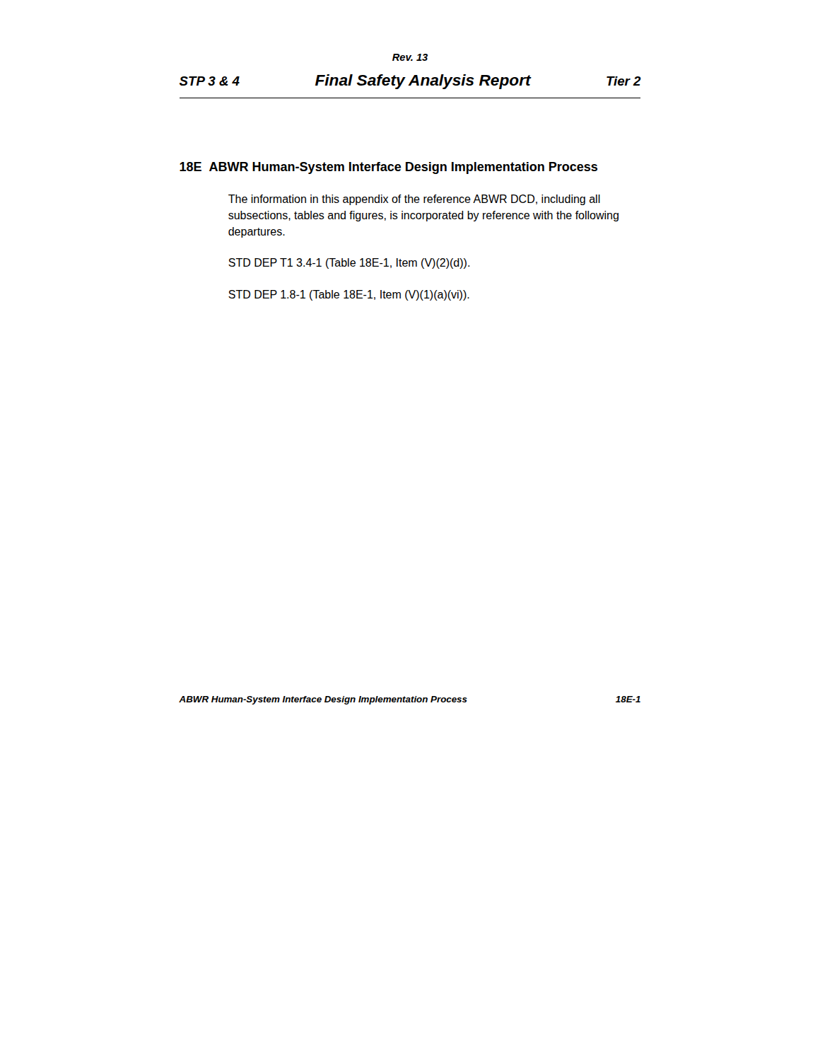Rev. 13
STP 3 & 4
Final Safety Analysis Report
Tier 2
18E ABWR Human-System Interface Design Implementation Process
The information in this appendix of the reference ABWR DCD, including all subsections, tables and figures, is incorporated by reference with the following departures.
STD DEP T1 3.4-1 (Table 18E-1, Item (V)(2)(d)).
STD DEP 1.8-1 (Table 18E-1, Item (V)(1)(a)(vi)).
ABWR Human-System Interface Design Implementation Process
18E-1